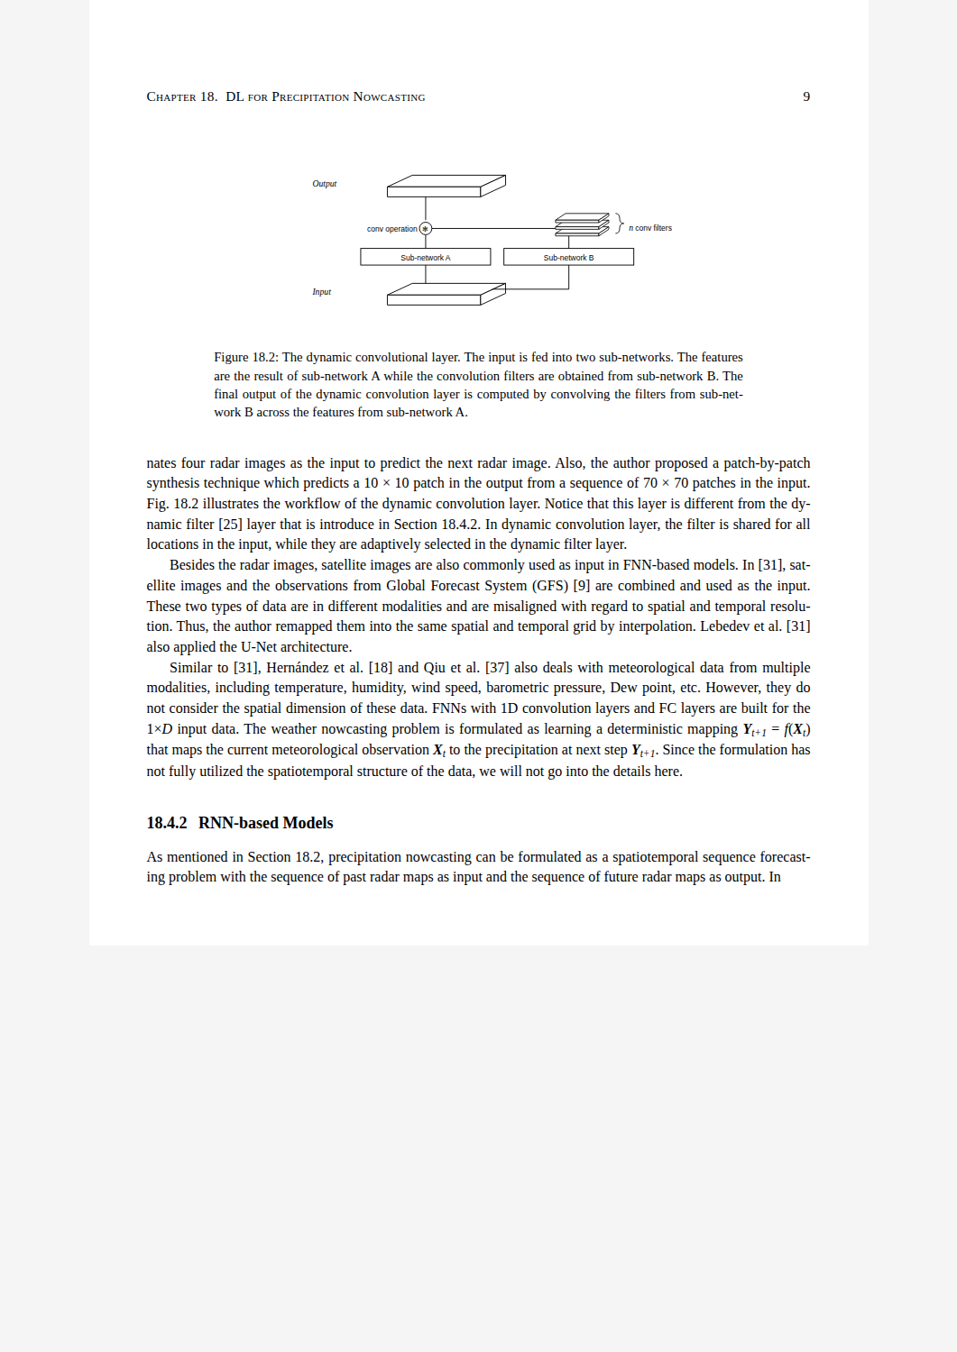Chapter 18. DL for Precipitation Nowcasting 9
Output ✻ conv operation n conv filters Sub-network A Sub-network B Input
Figure 18.2: The dynamic convolutional layer. The input is fed into two sub-networks. The features are the result of sub-network A while the convolution filters are obtained from sub-network B. The final output of the dynamic convolution layer is computed by convolving the filters from sub-network B across the features from sub-network A.
nates four radar images as the input to predict the next radar image. Also, the author proposed a patch-by-patch synthesis technique which predicts a 10 × 10 patch in the output from a sequence of 70 × 70 patches in the input. Fig. 18.2 illustrates the workflow of the dynamic convolution layer. Notice that this layer is different from the dynamic filter [25] layer that is introduce in Section 18.4.2. In dynamic convolution layer, the filter is shared for all locations in the input, while they are adaptively selected in the dynamic filter layer.
Besides the radar images, satellite images are also commonly used as input in FNN-based models. In [31], satellite images and the observations from Global Forecast System (GFS) [9] are combined and used as the input. These two types of data are in different modalities and are misaligned with regard to spatial and temporal resolution. Thus, the author remapped them into the same spatial and temporal grid by interpolation. Lebedev et al. [31] also applied the U-Net architecture.
Similar to [31], Hernández et al. [18] and Qiu et al. [37] also deals with meteorological data from multiple modalities, including temperature, humidity, wind speed, barometric pressure, Dew point, etc. However, they do not consider the spatial dimension of these data. FNNs with 1D convolution layers and FC layers are built for the 1×D input data. The weather nowcasting problem is formulated as learning a deterministic mapping Yt+1 = f(Xt) that maps the current meteorological observation Xt to the precipitation at next step Yt+1. Since the formulation has not fully utilized the spatiotemporal structure of the data, we will not go into the details here.
18.4.2 RNN-based Models
As mentioned in Section 18.2, precipitation nowcasting can be formulated as a spatiotemporal sequence forecasting problem with the sequence of past radar maps as input and the sequence of future radar maps as output. In